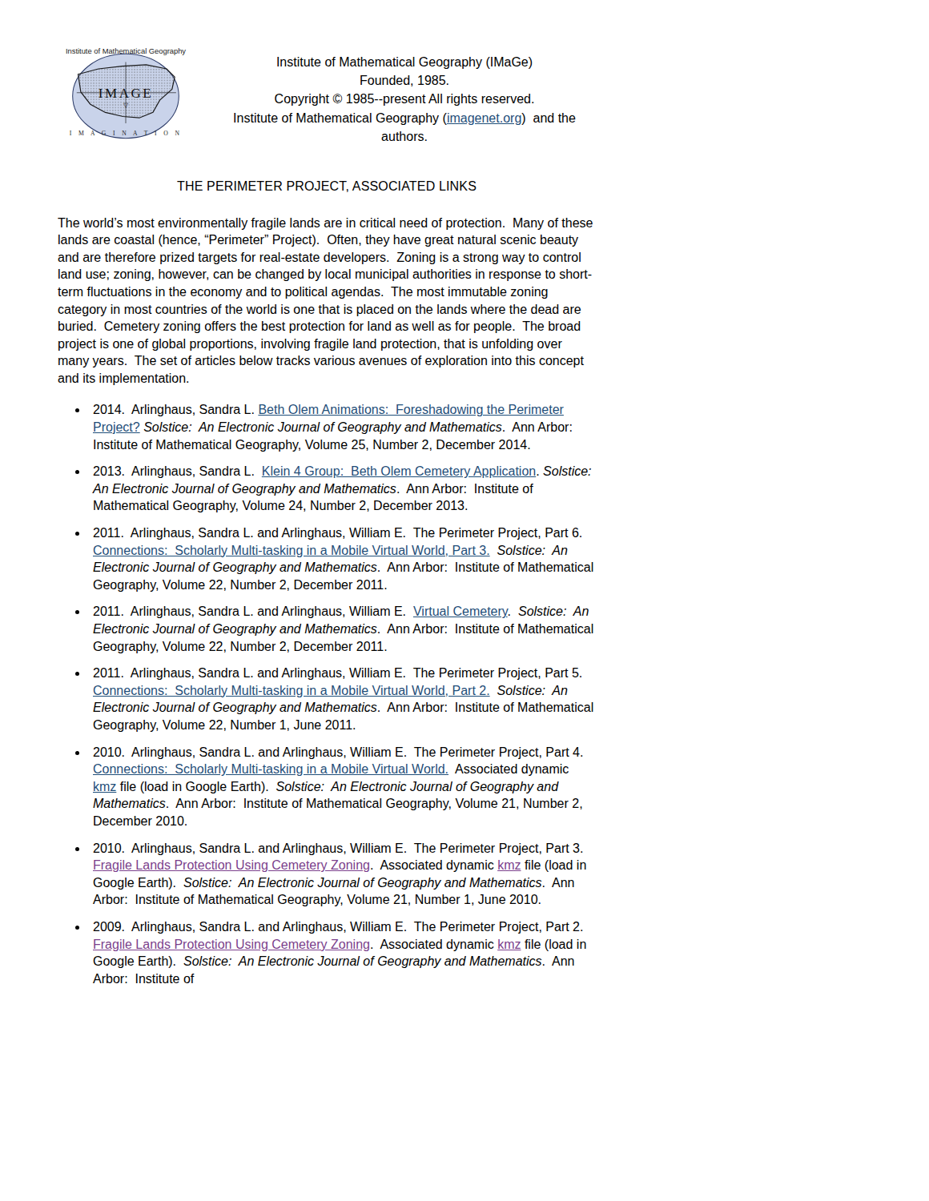Institute of Mathematical Geography IMAGE ▽ I M A G I N A T I O N
Institute of Mathematical Geography (IMaGe)
Founded, 1985.
Copyright © 1985--present All rights reserved.
Institute of Mathematical Geography (imagenet.org) and the authors.
The Perimeter Project, Associated Links
The world’s most environmentally fragile lands are in critical need of protection. Many of these lands are coastal (hence, “Perimeter” Project). Often, they have great natural scenic beauty and are therefore prized targets for real-estate developers. Zoning is a strong way to control land use; zoning, however, can be changed by local municipal authorities in response to short-term fluctuations in the economy and to political agendas. The most immutable zoning category in most countries of the world is one that is placed on the lands where the dead are buried. Cemetery zoning offers the best protection for land as well as for people. The broad project is one of global proportions, involving fragile land protection, that is unfolding over many years. The set of articles below tracks various avenues of exploration into this concept and its implementation.
2014. Arlinghaus, Sandra L. Beth Olem Animations: Foreshadowing the Perimeter Project? Solstice: An Electronic Journal of Geography and Mathematics. Ann Arbor: Institute of Mathematical Geography, Volume 25, Number 2, December 2014.
2013. Arlinghaus, Sandra L. Klein 4 Group: Beth Olem Cemetery Application. Solstice: An Electronic Journal of Geography and Mathematics. Ann Arbor: Institute of Mathematical Geography, Volume 24, Number 2, December 2013.
2011. Arlinghaus, Sandra L. and Arlinghaus, William E. The Perimeter Project, Part 6. Connections: Scholarly Multi-tasking in a Mobile Virtual World, Part 3. Solstice: An Electronic Journal of Geography and Mathematics. Ann Arbor: Institute of Mathematical Geography, Volume 22, Number 2, December 2011.
2011. Arlinghaus, Sandra L. and Arlinghaus, William E. Virtual Cemetery. Solstice: An Electronic Journal of Geography and Mathematics. Ann Arbor: Institute of Mathematical Geography, Volume 22, Number 2, December 2011.
2011. Arlinghaus, Sandra L. and Arlinghaus, William E. The Perimeter Project, Part 5. Connections: Scholarly Multi-tasking in a Mobile Virtual World, Part 2. Solstice: An Electronic Journal of Geography and Mathematics. Ann Arbor: Institute of Mathematical Geography, Volume 22, Number 1, June 2011.
2010. Arlinghaus, Sandra L. and Arlinghaus, William E. The Perimeter Project, Part 4. Connections: Scholarly Multi-tasking in a Mobile Virtual World. Associated dynamic kmz file (load in Google Earth). Solstice: An Electronic Journal of Geography and Mathematics. Ann Arbor: Institute of Mathematical Geography, Volume 21, Number 2, December 2010.
2010. Arlinghaus, Sandra L. and Arlinghaus, William E. The Perimeter Project, Part 3. Fragile Lands Protection Using Cemetery Zoning. Associated dynamic kmz file (load in Google Earth). Solstice: An Electronic Journal of Geography and Mathematics. Ann Arbor: Institute of Mathematical Geography, Volume 21, Number 1, June 2010.
2009. Arlinghaus, Sandra L. and Arlinghaus, William E. The Perimeter Project, Part 2. Fragile Lands Protection Using Cemetery Zoning. Associated dynamic kmz file (load in Google Earth). Solstice: An Electronic Journal of Geography and Mathematics. Ann Arbor: Institute of